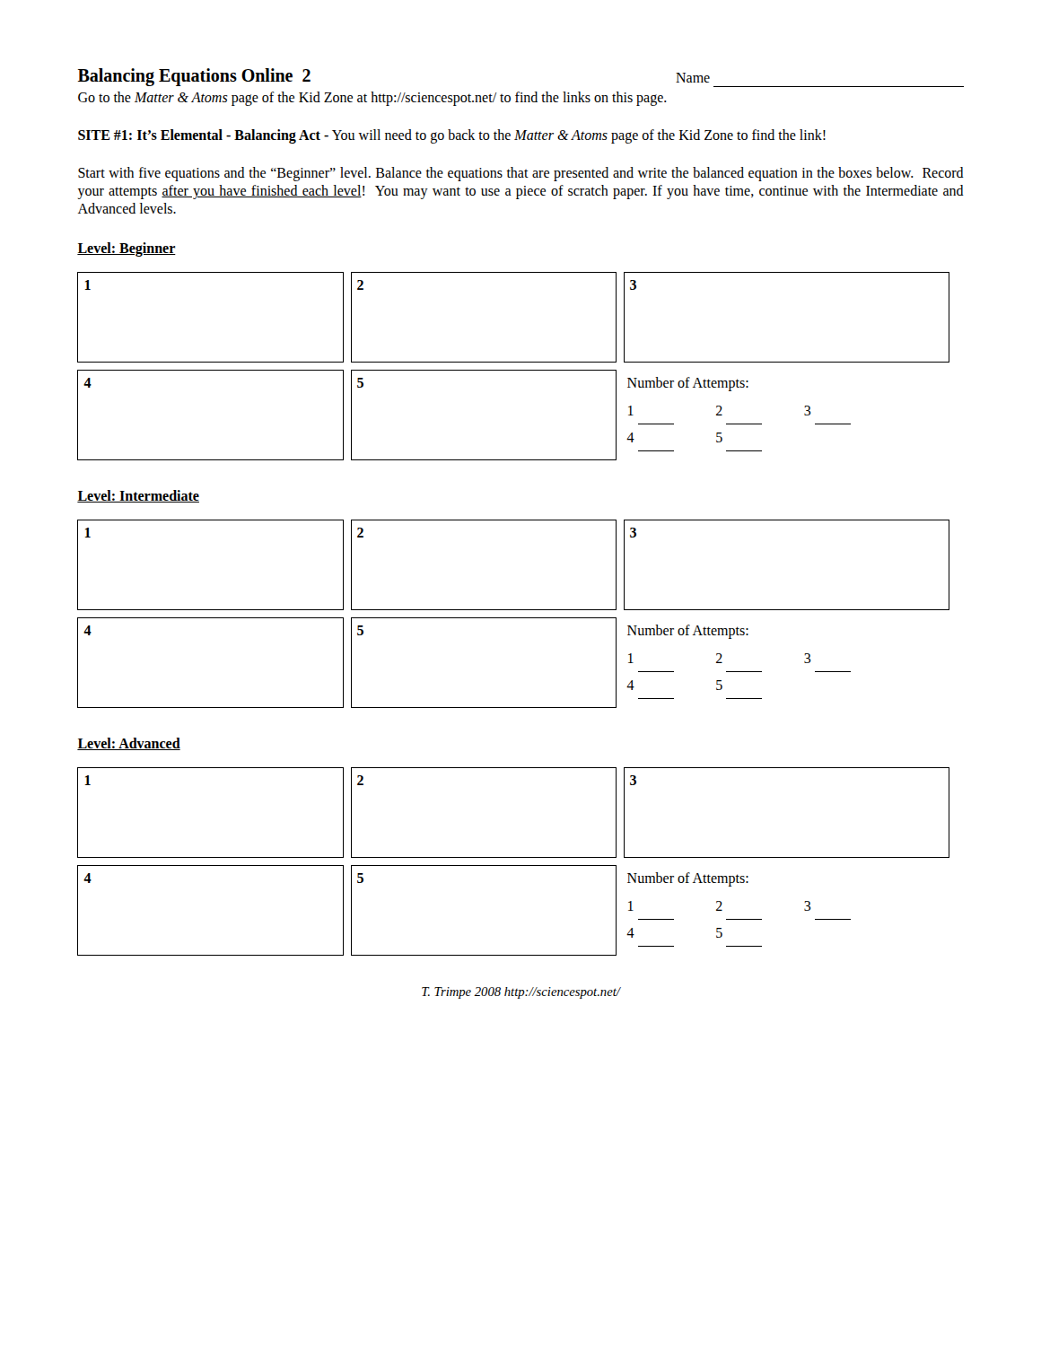Balancing Equations Online 2
Name
Go to the Matter & Atoms page of the Kid Zone at http://sciencespot.net/ to find the links on this page.
SITE #1: It’s Elemental - Balancing Act - You will need to go back to the Matter & Atoms page of the Kid Zone to find the link!
Start with five equations and the “Beginner” level. Balance the equations that are presented and write the balanced equation in the boxes below. Record your attempts after you have finished each level! You may want to use a piece of scratch paper. If you have time, continue with the Intermediate and Advanced levels.
Level: Beginner
| 1 | 2 | 3 |
| 4 | 5 | Number of Attempts: 1 2 3 4 5 |
Level: Intermediate
| 1 | 2 | 3 |
| 4 | 5 | Number of Attempts: 1 2 3 4 5 |
Level: Advanced
| 1 | 2 | 3 |
| 4 | 5 | Number of Attempts: 1 2 3 4 5 |
T. Trimpe 2008 http://sciencespot.net/